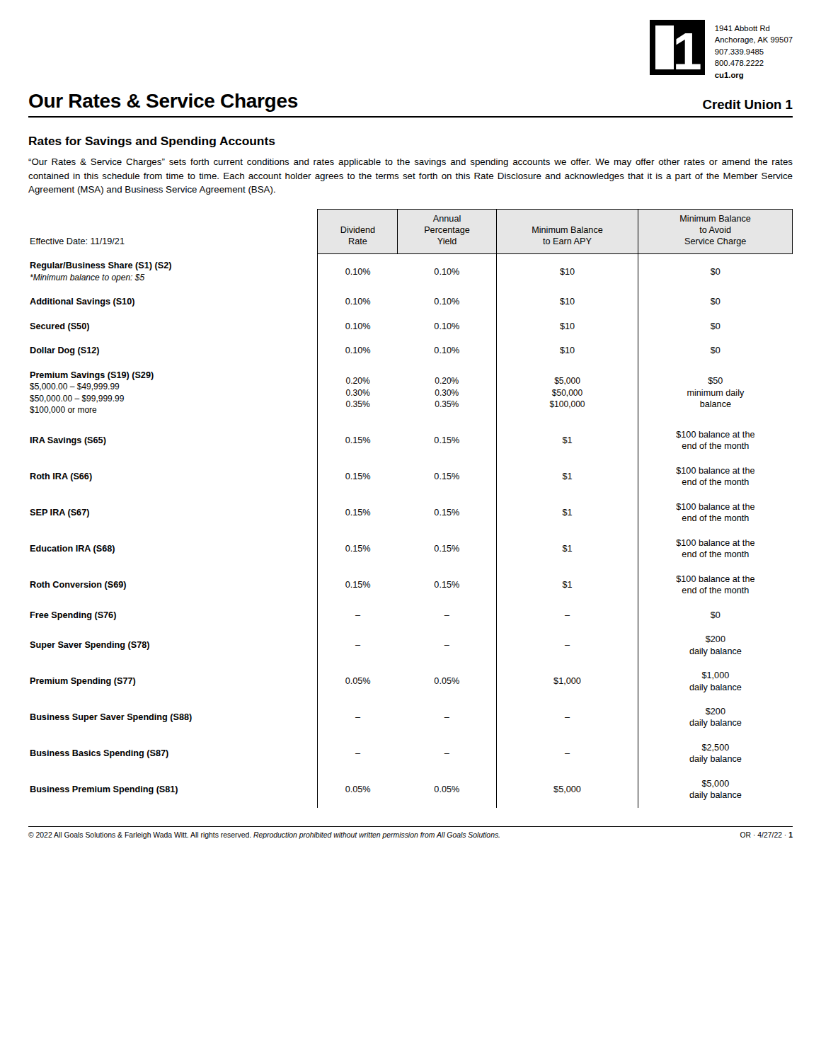1941 Abbott Rd
Anchorage, AK 99507
907.339.9485
800.478.2222
cu1.org
Our Rates & Service Charges
Credit Union 1
Rates for Savings and Spending Accounts
“Our Rates & Service Charges” sets forth current conditions and rates applicable to the savings and spending accounts we offer. We may offer other rates or amend the rates contained in this schedule from time to time. Each account holder agrees to the terms set forth on this Rate Disclosure and acknowledges that it is a part of the Member Service Agreement (MSA) and Business Service Agreement (BSA).
| Effective Date: 11/19/21 | Dividend Rate | Annual Percentage Yield | Minimum Balance to Earn APY | Minimum Balance to Avoid Service Charge |
| --- | --- | --- | --- | --- |
| Regular/Business Share (S1) (S2) *Minimum balance to open: $5 | 0.10% | 0.10% | $10 | $0 |
| Additional Savings (S10) | 0.10% | 0.10% | $10 | $0 |
| Secured (S50) | 0.10% | 0.10% | $10 | $0 |
| Dollar Dog (S12) | 0.10% | 0.10% | $10 | $0 |
| Premium Savings (S19) (S29) $5,000.00 – $49,999.99 $50,000.00 – $99,999.99 $100,000 or more | 0.20% 0.30% 0.35% | 0.20% 0.30% 0.35% | $5,000 $50,000 $100,000 | $50 minimum daily balance |
| IRA Savings (S65) | 0.15% | 0.15% | $1 | $100 balance at the end of the month |
| Roth IRA (S66) | 0.15% | 0.15% | $1 | $100 balance at the end of the month |
| SEP IRA (S67) | 0.15% | 0.15% | $1 | $100 balance at the end of the month |
| Education IRA (S68) | 0.15% | 0.15% | $1 | $100 balance at the end of the month |
| Roth Conversion (S69) | 0.15% | 0.15% | $1 | $100 balance at the end of the month |
| Free Spending (S76) | – | – | – | $0 |
| Super Saver Spending (S78) | – | – | – | $200 daily balance |
| Premium Spending (S77) | 0.05% | 0.05% | $1,000 | $1,000 daily balance |
| Business Super Saver Spending (S88) | – | – | – | $200 daily balance |
| Business Basics Spending (S87) | – | – | – | $2,500 daily balance |
| Business Premium Spending (S81) | 0.05% | 0.05% | $5,000 | $5,000 daily balance |
© 2022 All Goals Solutions & Farleigh Wada Witt. All rights reserved. Reproduction prohibited without written permission from All Goals Solutions.
OR · 4/27/22 · 1